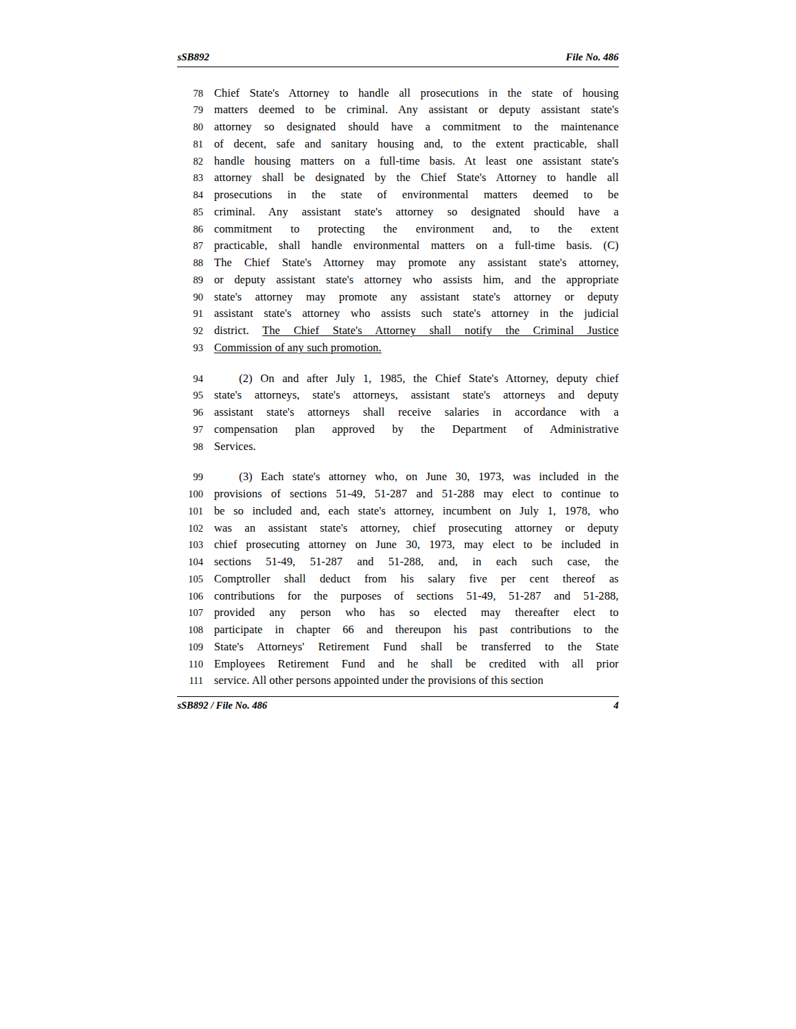sSB892 File No. 486
78 Chief State's Attorney to handle all prosecutions in the state of housing
79 matters deemed to be criminal. Any assistant or deputy assistant state's
80 attorney so designated should have a commitment to the maintenance
81 of decent, safe and sanitary housing and, to the extent practicable, shall
82 handle housing matters on a full-time basis. At least one assistant state's
83 attorney shall be designated by the Chief State's Attorney to handle all
84 prosecutions in the state of environmental matters deemed to be
85 criminal. Any assistant state's attorney so designated should have a
86 commitment to protecting the environment and, to the extent
87 practicable, shall handle environmental matters on a full-time basis. (C)
88 The Chief State's Attorney may promote any assistant state's attorney,
89 or deputy assistant state's attorney who assists him, and the appropriate
90 state's attorney may promote any assistant state's attorney or deputy
91 assistant state's attorney who assists such state's attorney in the judicial
92 district. The Chief State's Attorney shall notify the Criminal Justice
93 Commission of any such promotion.
94 (2) On and after July 1, 1985, the Chief State's Attorney, deputy chief
95 state's attorneys, state's attorneys, assistant state's attorneys and deputy
96 assistant state's attorneys shall receive salaries in accordance with a
97 compensation plan approved by the Department of Administrative
98 Services.
99 (3) Each state's attorney who, on June 30, 1973, was included in the
100 provisions of sections 51-49, 51-287 and 51-288 may elect to continue to
101 be so included and, each state's attorney, incumbent on July 1, 1978, who
102 was an assistant state's attorney, chief prosecuting attorney or deputy
103 chief prosecuting attorney on June 30, 1973, may elect to be included in
104 sections 51-49, 51-287 and 51-288, and, in each such case, the
105 Comptroller shall deduct from his salary five per cent thereof as
106 contributions for the purposes of sections 51-49, 51-287 and 51-288,
107 provided any person who has so elected may thereafter elect to
108 participate in chapter 66 and thereupon his past contributions to the
109 State's Attorneys' Retirement Fund shall be transferred to the State
110 Employees Retirement Fund and he shall be credited with all prior
111 service. All other persons appointed under the provisions of this section
sSB892 / File No. 486 4